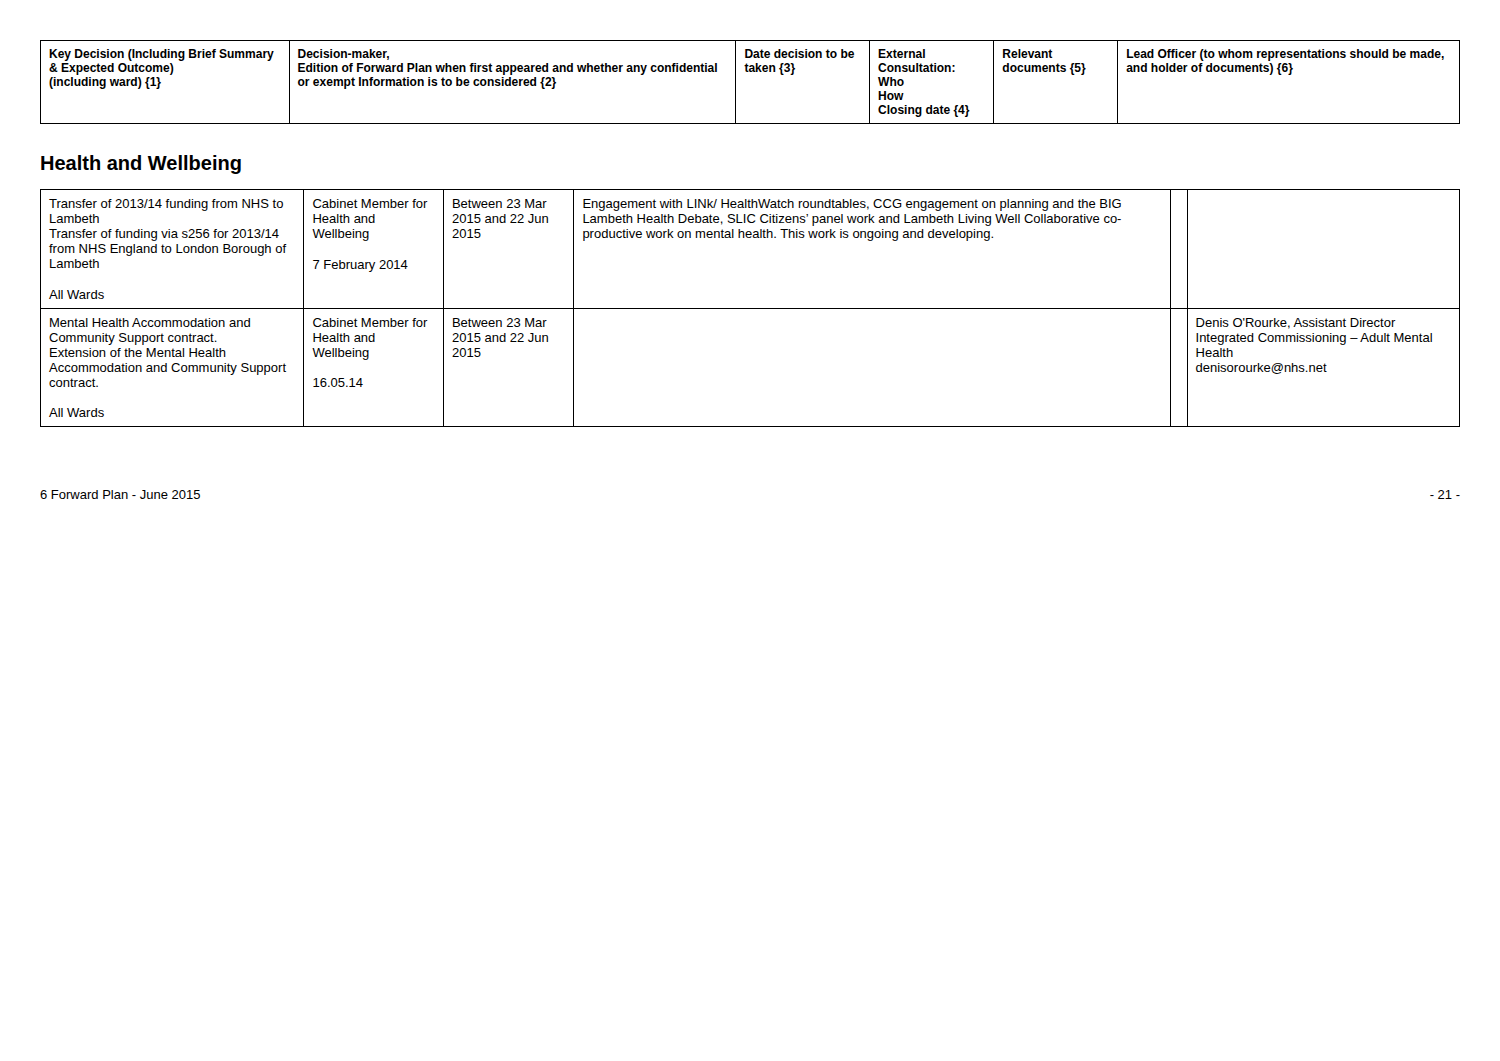| Key Decision (Including Brief Summary & Expected Outcome) (including ward) {1} | Decision-maker, Edition of Forward Plan when first appeared and whether any confidential or exempt Information is to be considered {2} | Date decision to be taken {3} | External Consultation: Who How Closing date {4} | Relevant documents {5} | Lead Officer (to whom representations should be made, and holder of documents) {6} |
| --- | --- | --- | --- | --- | --- |
Health and Wellbeing
| Transfer of 2013/14 funding from NHS to Lambeth Transfer of funding via s256 for 2013/14 from NHS England to London Borough of Lambeth All Wards | Cabinet Member for Health and Wellbeing 7 February 2014 | Between 23 Mar 2015 and 22 Jun 2015 | Engagement with LINk/ HealthWatch roundtables, CCG engagement on planning and the BIG Lambeth Health Debate, SLIC Citizens’ panel work and Lambeth Living Well Collaborative co-productive work on mental health. This work is ongoing and developing. | | |
| Mental Health Accommodation and Community Support contract. Extension of the Mental Health Accommodation and Community Support contract. All Wards | Cabinet Member for Health and Wellbeing 16.05.14 | Between 23 Mar 2015 and 22 Jun 2015 | | | Denis O'Rourke, Assistant Director Integrated Commissioning – Adult Mental Health denisorourke@nhs.net |
6 Forward Plan - June 2015 - 21 -